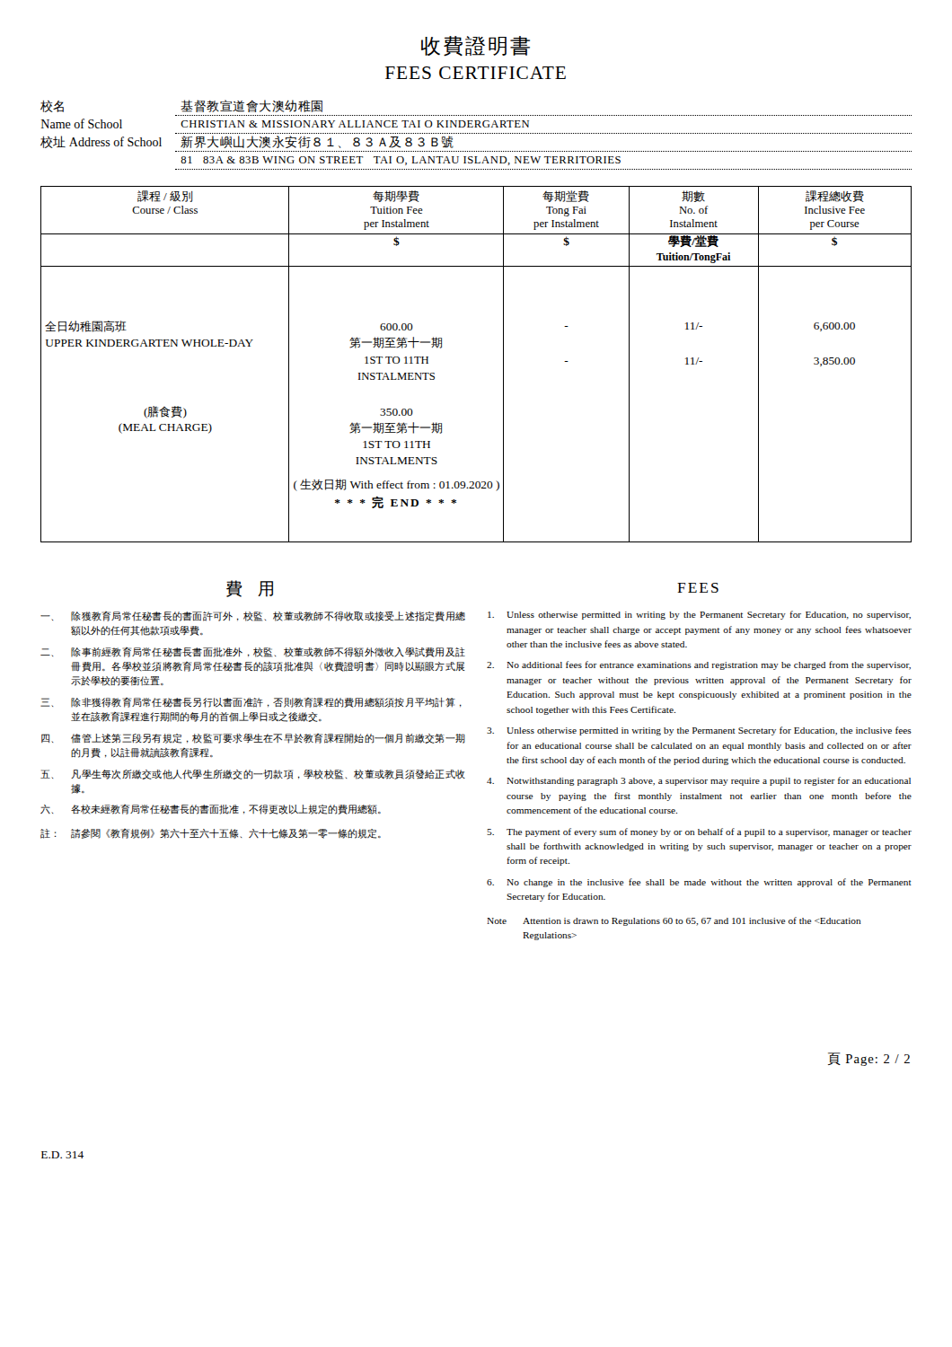收費證明書 FEES CERTIFICATE
| 校名 | 基督教宣道會大澳幼稚園 |
| Name of School | CHRISTIAN & MISSIONARY ALLIANCE TAI O KINDERGARTEN |
| 校址 Address of School | 新界大嶼山大澳永安街８１、８３Ａ及８３Ｂ號 |
| | 81 83A & 83B WING ON STREET TAI O, LANTAU ISLAND, NEW TERRITORIES |
| 課程 / 級別 Course / Class | 每期學費 Tuition Fee per Instalment | 每期堂費 Tong Fai per Instalment | 期數 No. of Instalment | 課程總收費 Inclusive Fee per Course |
| --- | --- | --- | --- | --- |
| | $ | $ | 學費/堂費 Tuition/TongFai | $ |
| 全日幼稚園高班 UPPER KINDERGARTEN WHOLE-DAY (膳食費) (MEAL CHARGE) | 600.00 第一期至第十一期 1ST TO 11TH INSTALMENTS 350.00 第一期至第十一期 1ST TO 11TH INSTALMENTS ( 生效日期 With effect from : 01.09.2020 ) * * * 完 END * * * | - - | 11/- 11/- | 6,600.00 3,850.00 |
費 用
一、除獲教育局常任秘書長的書面許可外，校監、校董或教師不得收取或接受上述指定費用總額以外的任何其他款項或學費。
二、除事前經教育局常任秘書長書面批准外，校監、校董或教師不得額外徵收入學試費用及註冊費用。各學校並須將教育局常任秘書長的該項批准與〈收費證明書〉同時以顯眼方式展示於學校的要衝位置。
三、除非獲得教育局常任秘書長另行以書面准許，否則教育課程的費用總額須按月平均計算，並在該教育課程進行期間的每月的首個上學日或之後繳交。
四、儘管上述第三段另有規定，校監可要求學生在不早於教育課程開始的一個月前繳交第一期的月費，以註冊就讀該教育課程。
五、凡學生每次所繳交或他人代學生所繳交的一切款項，學校校監、校董或教員須發給正式收據。
六、各校未經教育局常任秘書長的書面批准，不得更改以上規定的費用總額。
註： 請參閱《教育規例》第六十至六十五條、六十七條及第一零一條的規定。
FEES
1. Unless otherwise permitted in writing by the Permanent Secretary for Education, no supervisor, manager or teacher shall charge or accept payment of any money or any school fees whatsoever other than the inclusive fees as above stated.
2. No additional fees for entrance examinations and registration may be charged from the supervisor, manager or teacher without the previous written approval of the Permanent Secretary for Education. Such approval must be kept conspicuously exhibited at a prominent position in the school together with this Fees Certificate.
3. Unless otherwise permitted in writing by the Permanent Secretary for Education, the inclusive fees for an educational course shall be calculated on an equal monthly basis and collected on or after the first school day of each month of the period during which the educational course is conducted.
4. Notwithstanding paragraph 3 above, a supervisor may require a pupil to register for an educational course by paying the first monthly instalment not earlier than one month before the commencement of the educational course.
5. The payment of every sum of money by or on behalf of a pupil to a supervisor, manager or teacher shall be forthwith acknowledged in writing by such supervisor, manager or teacher on a proper form of receipt.
6. No change in the inclusive fee shall be made without the written approval of the Permanent Secretary for Education.
Note Attention is drawn to Regulations 60 to 65, 67 and 101 inclusive of the <Education Regulations>
頁 Page: 2 / 2
E.D. 314